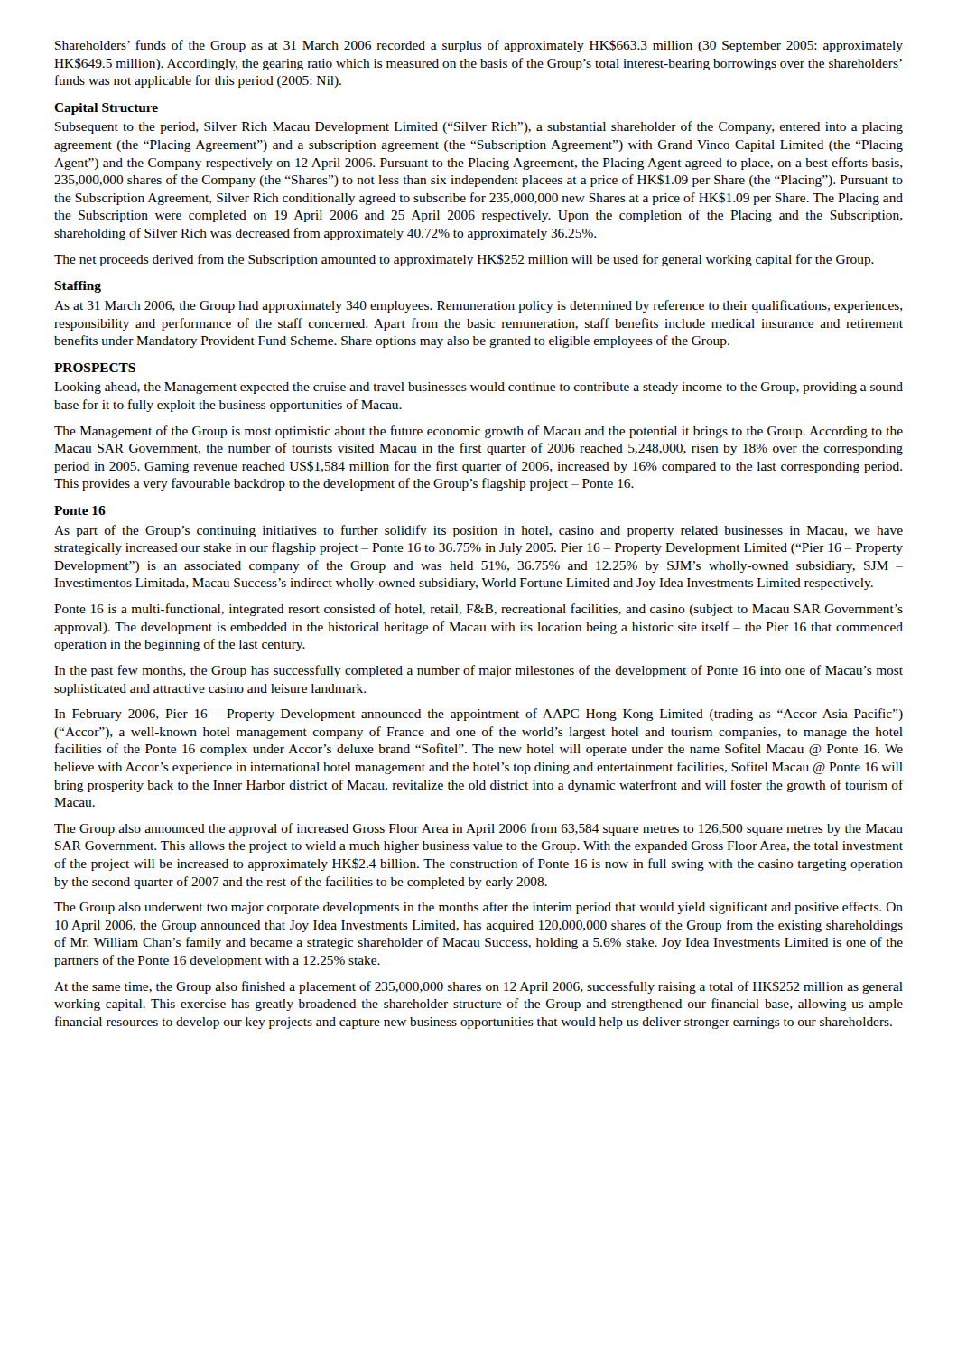Shareholders’ funds of the Group as at 31 March 2006 recorded a surplus of approximately HK$663.3 million (30 September 2005: approximately HK$649.5 million). Accordingly, the gearing ratio which is measured on the basis of the Group’s total interest-bearing borrowings over the shareholders’ funds was not applicable for this period (2005: Nil).
Capital Structure
Subsequent to the period, Silver Rich Macau Development Limited (“Silver Rich”), a substantial shareholder of the Company, entered into a placing agreement (the “Placing Agreement”) and a subscription agreement (the “Subscription Agreement”) with Grand Vinco Capital Limited (the “Placing Agent”) and the Company respectively on 12 April 2006. Pursuant to the Placing Agreement, the Placing Agent agreed to place, on a best efforts basis, 235,000,000 shares of the Company (the “Shares”) to not less than six independent placees at a price of HK$1.09 per Share (the “Placing”). Pursuant to the Subscription Agreement, Silver Rich conditionally agreed to subscribe for 235,000,000 new Shares at a price of HK$1.09 per Share. The Placing and the Subscription were completed on 19 April 2006 and 25 April 2006 respectively. Upon the completion of the Placing and the Subscription, shareholding of Silver Rich was decreased from approximately 40.72% to approximately 36.25%.
The net proceeds derived from the Subscription amounted to approximately HK$252 million will be used for general working capital for the Group.
Staffing
As at 31 March 2006, the Group had approximately 340 employees. Remuneration policy is determined by reference to their qualifications, experiences, responsibility and performance of the staff concerned. Apart from the basic remuneration, staff benefits include medical insurance and retirement benefits under Mandatory Provident Fund Scheme. Share options may also be granted to eligible employees of the Group.
PROSPECTS
Looking ahead, the Management expected the cruise and travel businesses would continue to contribute a steady income to the Group, providing a sound base for it to fully exploit the business opportunities of Macau.
The Management of the Group is most optimistic about the future economic growth of Macau and the potential it brings to the Group. According to the Macau SAR Government, the number of tourists visited Macau in the first quarter of 2006 reached 5,248,000, risen by 18% over the corresponding period in 2005. Gaming revenue reached US$1,584 million for the first quarter of 2006, increased by 16% compared to the last corresponding period. This provides a very favourable backdrop to the development of the Group’s flagship project – Ponte 16.
Ponte 16
As part of the Group’s continuing initiatives to further solidify its position in hotel, casino and property related businesses in Macau, we have strategically increased our stake in our flagship project – Ponte 16 to 36.75% in July 2005. Pier 16 – Property Development Limited (“Pier 16 – Property Development”) is an associated company of the Group and was held 51%, 36.75% and 12.25% by SJM’s wholly-owned subsidiary, SJM – Investimentos Limitada, Macau Success’s indirect wholly-owned subsidiary, World Fortune Limited and Joy Idea Investments Limited respectively.
Ponte 16 is a multi-functional, integrated resort consisted of hotel, retail, F&B, recreational facilities, and casino (subject to Macau SAR Government’s approval). The development is embedded in the historical heritage of Macau with its location being a historic site itself – the Pier 16 that commenced operation in the beginning of the last century.
In the past few months, the Group has successfully completed a number of major milestones of the development of Ponte 16 into one of Macau’s most sophisticated and attractive casino and leisure landmark.
In February 2006, Pier 16 – Property Development announced the appointment of AAPC Hong Kong Limited (trading as “Accor Asia Pacific”) (“Accor”), a well-known hotel management company of France and one of the world’s largest hotel and tourism companies, to manage the hotel facilities of the Ponte 16 complex under Accor’s deluxe brand “Sofitel”. The new hotel will operate under the name Sofitel Macau @ Ponte 16. We believe with Accor’s experience in international hotel management and the hotel’s top dining and entertainment facilities, Sofitel Macau @ Ponte 16 will bring prosperity back to the Inner Harbor district of Macau, revitalize the old district into a dynamic waterfront and will foster the growth of tourism of Macau.
The Group also announced the approval of increased Gross Floor Area in April 2006 from 63,584 square metres to 126,500 square metres by the Macau SAR Government. This allows the project to wield a much higher business value to the Group. With the expanded Gross Floor Area, the total investment of the project will be increased to approximately HK$2.4 billion. The construction of Ponte 16 is now in full swing with the casino targeting operation by the second quarter of 2007 and the rest of the facilities to be completed by early 2008.
The Group also underwent two major corporate developments in the months after the interim period that would yield significant and positive effects. On 10 April 2006, the Group announced that Joy Idea Investments Limited, has acquired 120,000,000 shares of the Group from the existing shareholdings of Mr. William Chan’s family and became a strategic shareholder of Macau Success, holding a 5.6% stake. Joy Idea Investments Limited is one of the partners of the Ponte 16 development with a 12.25% stake.
At the same time, the Group also finished a placement of 235,000,000 shares on 12 April 2006, successfully raising a total of HK$252 million as general working capital. This exercise has greatly broadened the shareholder structure of the Group and strengthened our financial base, allowing us ample financial resources to develop our key projects and capture new business opportunities that would help us deliver stronger earnings to our shareholders.